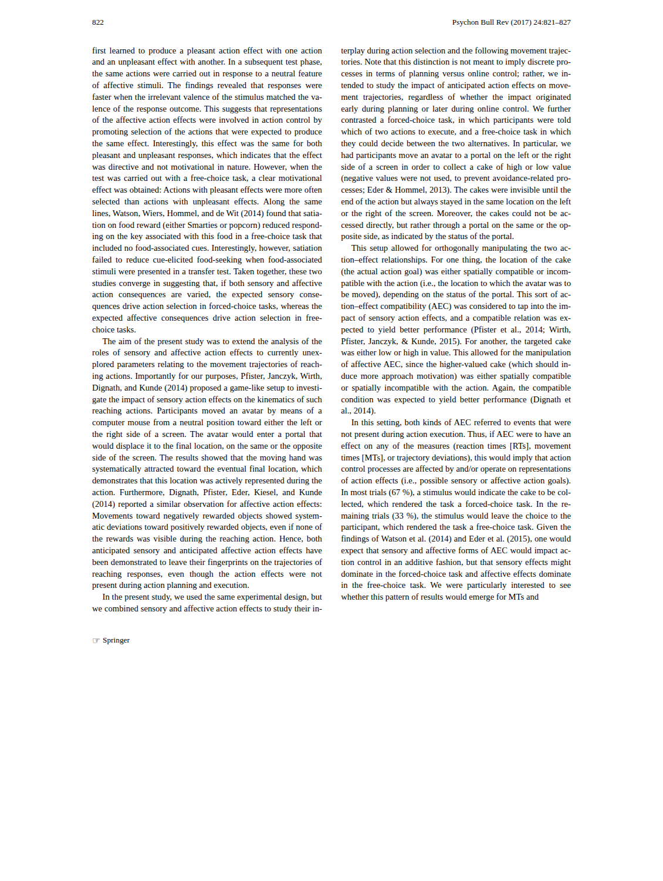822 Psychon Bull Rev (2017) 24:821–827
first learned to produce a pleasant action effect with one action and an unpleasant effect with another. In a subsequent test phase, the same actions were carried out in response to a neutral feature of affective stimuli. The findings revealed that responses were faster when the irrelevant valence of the stimulus matched the valence of the response outcome. This suggests that representations of the affective action effects were involved in action control by promoting selection of the actions that were expected to produce the same effect. Interestingly, this effect was the same for both pleasant and unpleasant responses, which indicates that the effect was directive and not motivational in nature. However, when the test was carried out with a free-choice task, a clear motivational effect was obtained: Actions with pleasant effects were more often selected than actions with unpleasant effects. Along the same lines, Watson, Wiers, Hommel, and de Wit (2014) found that satiation on food reward (either Smarties or popcorn) reduced responding on the key associated with this food in a free-choice task that included no food-associated cues. Interestingly, however, satiation failed to reduce cue-elicited food-seeking when food-associated stimuli were presented in a transfer test. Taken together, these two studies converge in suggesting that, if both sensory and affective action consequences are varied, the expected sensory consequences drive action selection in forced-choice tasks, whereas the expected affective consequences drive action selection in free-choice tasks.
The aim of the present study was to extend the analysis of the roles of sensory and affective action effects to currently unexplored parameters relating to the movement trajectories of reaching actions. Importantly for our purposes, Pfister, Janczyk, Wirth, Dignath, and Kunde (2014) proposed a game-like setup to investigate the impact of sensory action effects on the kinematics of such reaching actions. Participants moved an avatar by means of a computer mouse from a neutral position toward either the left or the right side of a screen. The avatar would enter a portal that would displace it to the final location, on the same or the opposite side of the screen. The results showed that the moving hand was systematically attracted toward the eventual final location, which demonstrates that this location was actively represented during the action. Furthermore, Dignath, Pfister, Eder, Kiesel, and Kunde (2014) reported a similar observation for affective action effects: Movements toward negatively rewarded objects showed systematic deviations toward positively rewarded objects, even if none of the rewards was visible during the reaching action. Hence, both anticipated sensory and anticipated affective action effects have been demonstrated to leave their fingerprints on the trajectories of reaching responses, even though the action effects were not present during action planning and execution.
In the present study, we used the same experimental design, but we combined sensory and affective action effects to study their interplay during action selection and the following movement trajectories. Note that this distinction is not meant to imply discrete processes in terms of planning versus online control; rather, we intended to study the impact of anticipated action effects on movement trajectories, regardless of whether the impact originated early during planning or later during online control. We further contrasted a forced-choice task, in which participants were told which of two actions to execute, and a free-choice task in which they could decide between the two alternatives. In particular, we had participants move an avatar to a portal on the left or the right side of a screen in order to collect a cake of high or low value (negative values were not used, to prevent avoidance-related processes; Eder & Hommel, 2013). The cakes were invisible until the end of the action but always stayed in the same location on the left or the right of the screen. Moreover, the cakes could not be accessed directly, but rather through a portal on the same or the opposite side, as indicated by the status of the portal.
This setup allowed for orthogonally manipulating the two action–effect relationships. For one thing, the location of the cake (the actual action goal) was either spatially compatible or incompatible with the action (i.e., the location to which the avatar was to be moved), depending on the status of the portal. This sort of action–effect compatibility (AEC) was considered to tap into the impact of sensory action effects, and a compatible relation was expected to yield better performance (Pfister et al., 2014; Wirth, Pfister, Janczyk, & Kunde, 2015). For another, the targeted cake was either low or high in value. This allowed for the manipulation of affective AEC, since the higher-valued cake (which should induce more approach motivation) was either spatially compatible or spatially incompatible with the action. Again, the compatible condition was expected to yield better performance (Dignath et al., 2014).
In this setting, both kinds of AEC referred to events that were not present during action execution. Thus, if AEC were to have an effect on any of the measures (reaction times [RTs], movement times [MTs], or trajectory deviations), this would imply that action control processes are affected by and/or operate on representations of action effects (i.e., possible sensory or affective action goals). In most trials (67 %), a stimulus would indicate the cake to be collected, which rendered the task a forced-choice task. In the remaining trials (33 %), the stimulus would leave the choice to the participant, which rendered the task a free-choice task. Given the findings of Watson et al. (2014) and Eder et al. (2015), one would expect that sensory and affective forms of AEC would impact action control in an additive fashion, but that sensory effects might dominate in the forced-choice task and affective effects dominate in the free-choice task. We were particularly interested to see whether this pattern of results would emerge for MTs and
☞Springer